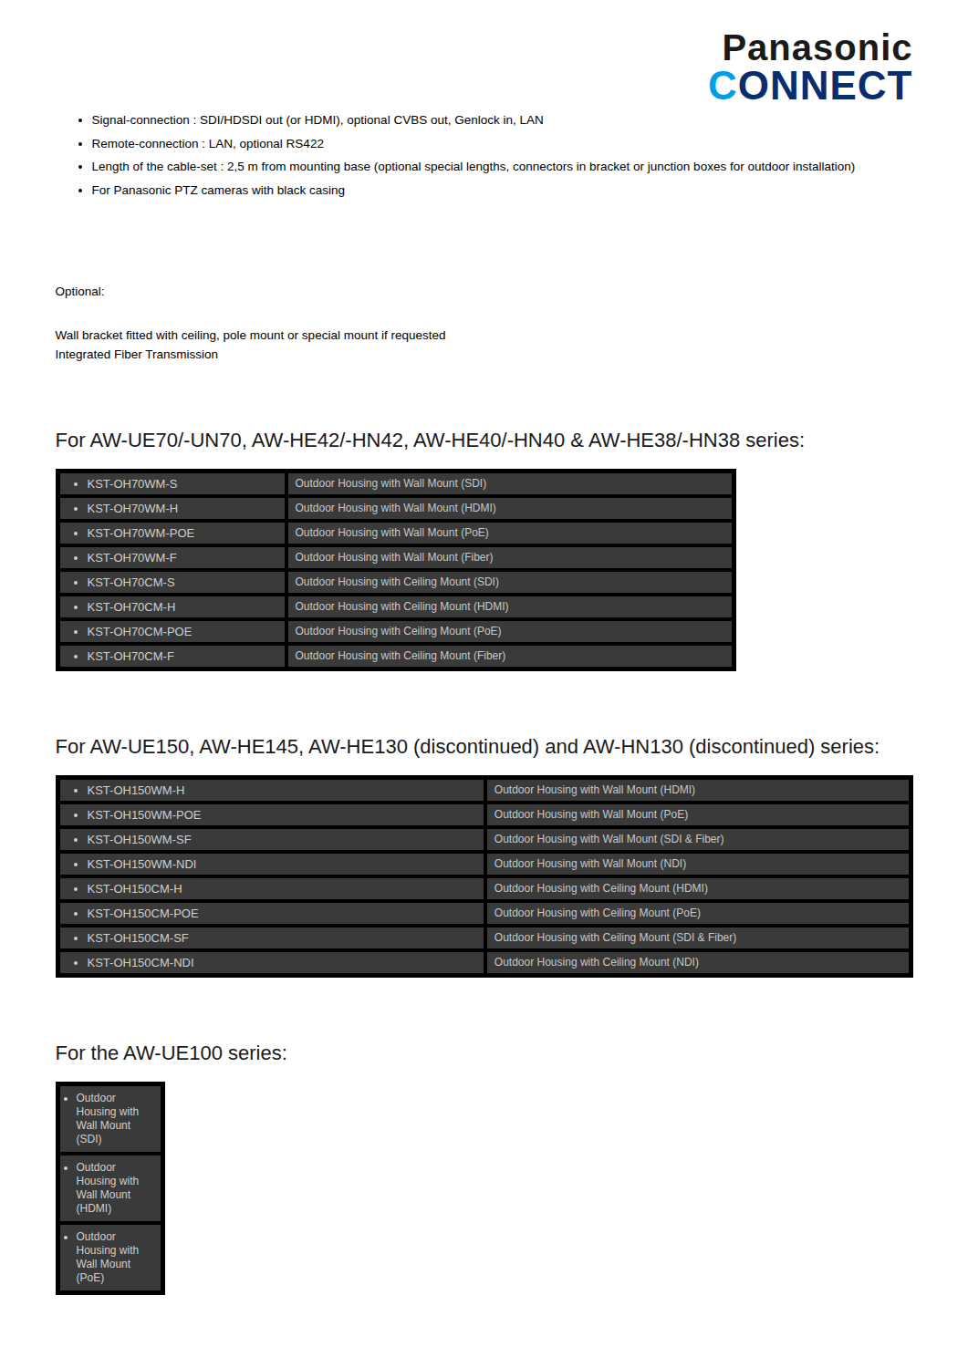Panasonic
CONNECT
Signal-connection : SDI/HDSDI out (or HDMI), optional CVBS out, Genlock in, LAN
Remote-connection : LAN, optional RS422
Length of the cable-set : 2,5 m from mounting base (optional special lengths, connectors in bracket or junction boxes for outdoor installation)
For Panasonic PTZ cameras with black casing
Optional:
Wall bracket fitted with ceiling, pole mount or special mount if requested
Integrated Fiber Transmission
For AW-UE70/-UN70, AW-HE42/-HN42, AW-HE40/-HN40 & AW-HE38/-HN38 series:
| KST-OH70WM-S | Outdoor Housing with Wall Mount (SDI) |
| KST-OH70WM-H | Outdoor Housing with Wall Mount (HDMI) |
| KST-OH70WM-POE | Outdoor Housing with Wall Mount (PoE) |
| KST-OH70WM-F | Outdoor Housing with Wall Mount (Fiber) |
| KST-OH70CM-S | Outdoor Housing with Ceiling Mount (SDI) |
| KST-OH70CM-H | Outdoor Housing with Ceiling Mount (HDMI) |
| KST-OH70CM-POE | Outdoor Housing with Ceiling Mount (PoE) |
| KST-OH70CM-F | Outdoor Housing with Ceiling Mount (Fiber) |
For AW-UE150, AW-HE145, AW-HE130 (discontinued) and AW-HN130 (discontinued) series:
| KST-OH150WM-H | Outdoor Housing with Wall Mount (HDMI) |
| KST-OH150WM-POE | Outdoor Housing with Wall Mount (PoE) |
| KST-OH150WM-SF | Outdoor Housing with Wall Mount (SDI & Fiber) |
| KST-OH150WM-NDI | Outdoor Housing with Wall Mount (NDI) |
| KST-OH150CM-H | Outdoor Housing with Ceiling Mount (HDMI) |
| KST-OH150CM-POE | Outdoor Housing with Ceiling Mount (PoE) |
| KST-OH150CM-SF | Outdoor Housing with Ceiling Mount (SDI & Fiber) |
| KST-OH150CM-NDI | Outdoor Housing with Ceiling Mount (NDI) |
For the AW-UE100 series:
| Outdoor Housing with Wall Mount (SDI) |
| Outdoor Housing with Wall Mount (HDMI) |
| Outdoor Housing with Wall Mount (PoE) |